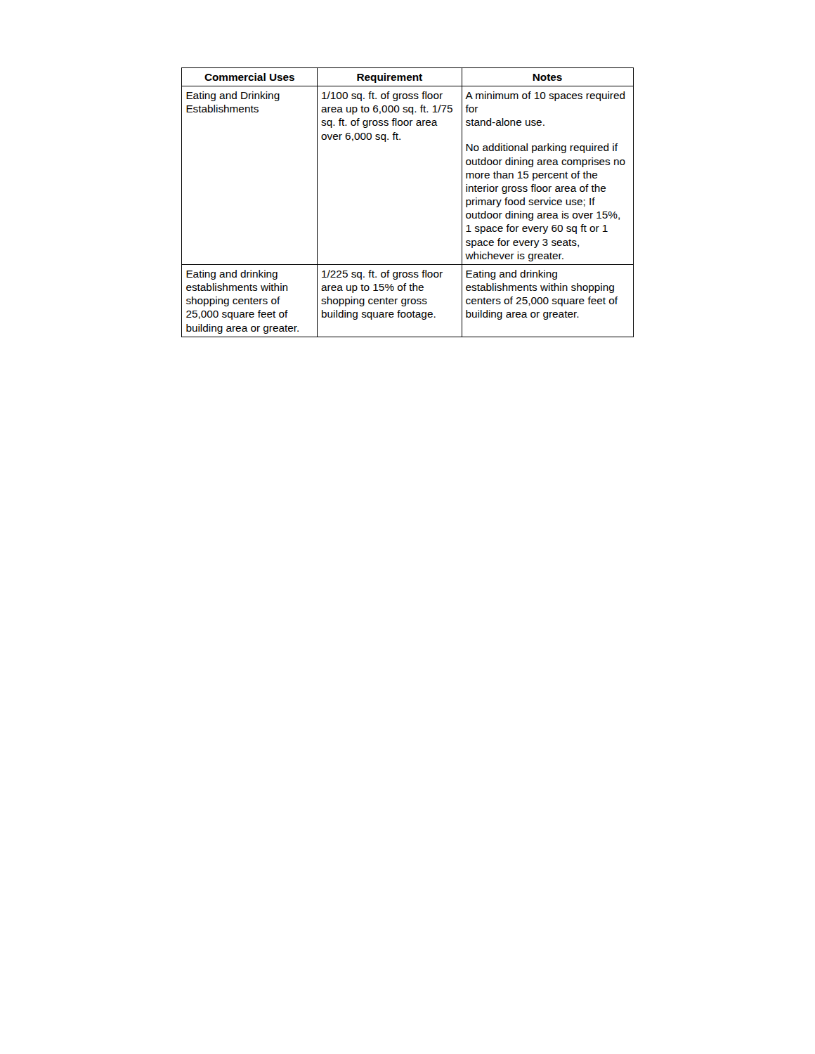| Commercial Uses | Requirement | Notes |
| --- | --- | --- |
| Eating and Drinking Establishments | 1/100 sq. ft. of gross floor area up to 6,000 sq. ft. 1/75 sq. ft. of gross floor area over 6,000 sq. ft. | A minimum of 10 spaces required for stand-alone use. No additional parking required if outdoor dining area comprises no more than 15 percent of the interior gross floor area of the primary food service use; If outdoor dining area is over 15%, 1 space for every 60 sq ft or 1 space for every 3 seats, whichever is greater. |
| Eating and drinking establishments within shopping centers of 25,000 square feet of building area or greater. | 1/225 sq. ft. of gross floor area up to 15% of the shopping center gross building square footage. | Eating and drinking establishments within shopping centers of 25,000 square feet of building area or greater. |